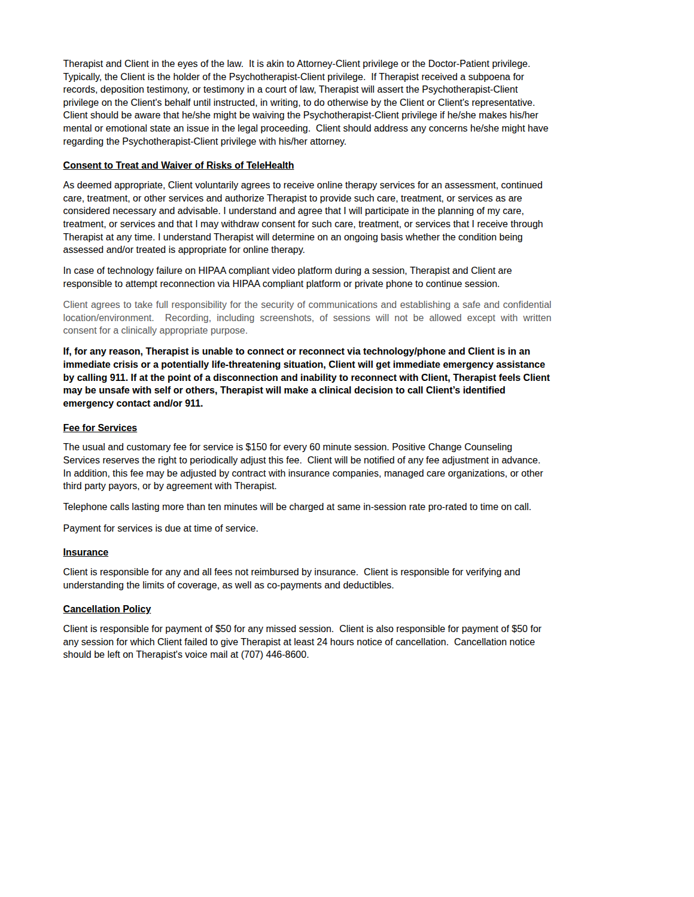Therapist and Client in the eyes of the law. It is akin to Attorney-Client privilege or the Doctor-Patient privilege. Typically, the Client is the holder of the Psychotherapist-Client privilege. If Therapist received a subpoena for records, deposition testimony, or testimony in a court of law, Therapist will assert the Psychotherapist-Client privilege on the Client's behalf until instructed, in writing, to do otherwise by the Client or Client's representative. Client should be aware that he/she might be waiving the Psychotherapist-Client privilege if he/she makes his/her mental or emotional state an issue in the legal proceeding. Client should address any concerns he/she might have regarding the Psychotherapist-Client privilege with his/her attorney.
Consent to Treat and Waiver of Risks of TeleHealth
As deemed appropriate, Client voluntarily agrees to receive online therapy services for an assessment, continued care, treatment, or other services and authorize Therapist to provide such care, treatment, or services as are considered necessary and advisable. I understand and agree that I will participate in the planning of my care, treatment, or services and that I may withdraw consent for such care, treatment, or services that I receive through Therapist at any time. I understand Therapist will determine on an ongoing basis whether the condition being assessed and/or treated is appropriate for online therapy.
In case of technology failure on HIPAA compliant video platform during a session, Therapist and Client are responsible to attempt reconnection via HIPAA compliant platform or private phone to continue session.
Client agrees to take full responsibility for the security of communications and establishing a safe and confidential location/environment. Recording, including screenshots, of sessions will not be allowed except with written consent for a clinically appropriate purpose.
If, for any reason, Therapist is unable to connect or reconnect via technology/phone and Client is in an immediate crisis or a potentially life-threatening situation, Client will get immediate emergency assistance by calling 911. If at the point of a disconnection and inability to reconnect with Client, Therapist feels Client may be unsafe with self or others, Therapist will make a clinical decision to call Client’s identified emergency contact and/or 911.
Fee for Services
The usual and customary fee for service is $150 for every 60 minute session. Positive Change Counseling Services reserves the right to periodically adjust this fee. Client will be notified of any fee adjustment in advance. In addition, this fee may be adjusted by contract with insurance companies, managed care organizations, or other third party payors, or by agreement with Therapist.
Telephone calls lasting more than ten minutes will be charged at same in-session rate pro-rated to time on call.
Payment for services is due at time of service.
Insurance
Client is responsible for any and all fees not reimbursed by insurance. Client is responsible for verifying and understanding the limits of coverage, as well as co-payments and deductibles.
Cancellation Policy
Client is responsible for payment of $50 for any missed session. Client is also responsible for payment of $50 for any session for which Client failed to give Therapist at least 24 hours notice of cancellation. Cancellation notice should be left on Therapist's voice mail at (707) 446-8600.